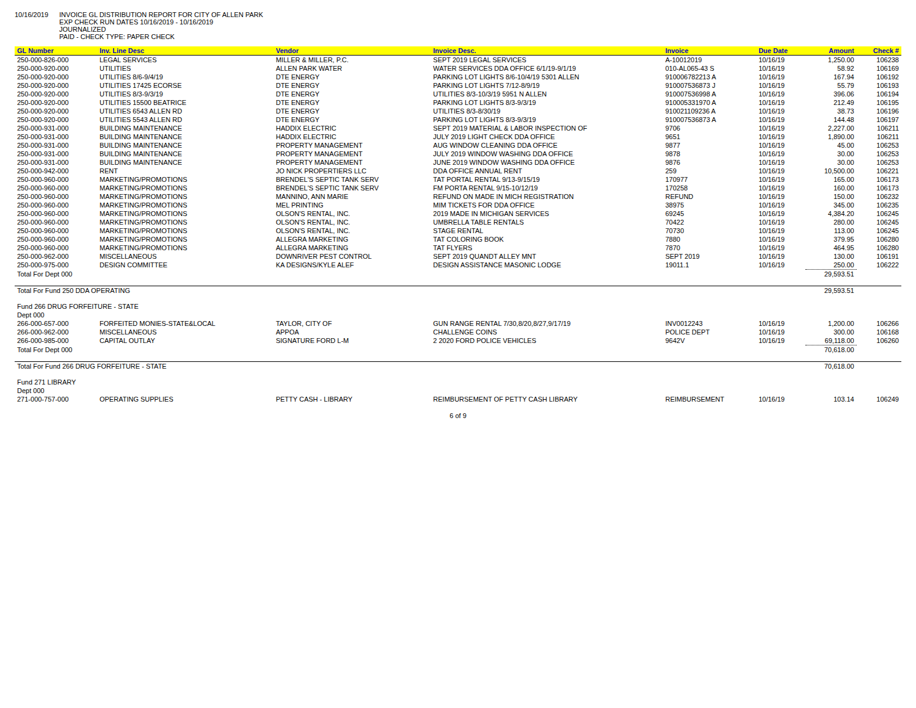| 10/16/2019 | INVOICE GL DISTRIBUTION REPORT FOR CITY OF ALLEN PARK |
| | EXP CHECK RUN DATES 10/16/2019 - 10/16/2019 |
| | JOURNALIZED |
| | PAID - CHECK TYPE: PAPER CHECK |
| GL Number | Inv. Line Desc | Vendor | Invoice Desc. | Invoice | Due Date | Amount | Check # |
| --- | --- | --- | --- | --- | --- | --- | --- |
| 250-000-826-000 | LEGAL SERVICES | MILLER & MILLER, P.C. | SEPT 2019 LEGAL SERVICES | A-10012019 | 10/16/19 | 1,250.00 | 106238 |
| 250-000-920-000 | UTILITIES | ALLEN PARK WATER | WATER SERVICES DDA OFFICE 6/1/19-9/1/19 | 010-AL065-43 S | 10/16/19 | 58.92 | 106169 |
| 250-000-920-000 | UTILITIES 8/6-9/4/19 | DTE ENERGY | PARKING LOT LIGHTS 8/6-10/4/19 5301 ALLEN | 910006782213 A | 10/16/19 | 167.94 | 106192 |
| 250-000-920-000 | UTILITIES 17425 ECORSE | DTE ENERGY | PARKING LOT LIGHTS 7/12-8/9/19 | 910007536873 J | 10/16/19 | 55.79 | 106193 |
| 250-000-920-000 | UTILITIES 8/3-9/3/19 | DTE ENERGY | UTILITIES 8/3-10/3/19 5951 N ALLEN | 910007536998 A | 10/16/19 | 396.06 | 106194 |
| 250-000-920-000 | UTILITIES 15500 BEATRICE | DTE ENERGY | PARKING LOT LIGHTS 8/3-9/3/19 | 910005331970 A | 10/16/19 | 212.49 | 106195 |
| 250-000-920-000 | UTILITIES 6543 ALLEN RD | DTE ENERGY | UTILITIES 8/3-8/30/19 | 910021109236 A | 10/16/19 | 38.73 | 106196 |
| 250-000-920-000 | UTILITIES 5543 ALLEN RD | DTE ENERGY | PARKING LOT LIGHTS 8/3-9/3/19 | 910007536873 A | 10/16/19 | 144.48 | 106197 |
| 250-000-931-000 | BUILDING MAINTENANCE | HADDIX ELECTRIC | SEPT 2019 MATERIAL & LABOR INSPECTION OF | 9706 | 10/16/19 | 2,227.00 | 106211 |
| 250-000-931-000 | BUILDING MAINTENANCE | HADDIX ELECTRIC | JULY 2019 LIGHT CHECK DDA OFFICE | 9651 | 10/16/19 | 1,890.00 | 106211 |
| 250-000-931-000 | BUILDING MAINTENANCE | PROPERTY MANAGEMENT | AUG WINDOW CLEANING DDA OFFICE | 9877 | 10/16/19 | 45.00 | 106253 |
| 250-000-931-000 | BUILDING MAINTENANCE | PROPERTY MANAGEMENT | JULY 2019 WINDOW WASHING DDA OFFICE | 9878 | 10/16/19 | 30.00 | 106253 |
| 250-000-931-000 | BUILDING MAINTENANCE | PROPERTY MANAGEMENT | JUNE 2019 WINDOW WASHING DDA OFFICE | 9876 | 10/16/19 | 30.00 | 106253 |
| 250-000-942-000 | RENT | JO NICK PROPERTIERS LLC | DDA OFFICE ANNUAL RENT | 259 | 10/16/19 | 10,500.00 | 106221 |
| 250-000-960-000 | MARKETING/PROMOTIONS | BRENDEL'S SEPTIC TANK SERV | TAT PORTAL RENTAL 9/13-9/15/19 | 170977 | 10/16/19 | 165.00 | 106173 |
| 250-000-960-000 | MARKETING/PROMOTIONS | BRENDEL'S SEPTIC TANK SERV | FM PORTA RENTAL 9/15-10/12/19 | 170258 | 10/16/19 | 160.00 | 106173 |
| 250-000-960-000 | MARKETING/PROMOTIONS | MANNINO, ANN MARIE | REFUND ON MADE IN MICH REGISTRATION | REFUND | 10/16/19 | 150.00 | 106232 |
| 250-000-960-000 | MARKETING/PROMOTIONS | MEL PRINTING | MIM TICKETS FOR DDA OFFICE | 38975 | 10/16/19 | 345.00 | 106235 |
| 250-000-960-000 | MARKETING/PROMOTIONS | OLSON'S RENTAL, INC. | 2019 MADE IN MICHIGAN SERVICES | 69245 | 10/16/19 | 4,384.20 | 106245 |
| 250-000-960-000 | MARKETING/PROMOTIONS | OLSON'S RENTAL, INC. | UMBRELLA TABLE RENTALS | 70422 | 10/16/19 | 280.00 | 106245 |
| 250-000-960-000 | MARKETING/PROMOTIONS | OLSON'S RENTAL, INC. | STAGE RENTAL | 70730 | 10/16/19 | 113.00 | 106245 |
| 250-000-960-000 | MARKETING/PROMOTIONS | ALLEGRA MARKETING | TAT COLORING BOOK | 7880 | 10/16/19 | 379.95 | 106280 |
| 250-000-960-000 | MARKETING/PROMOTIONS | ALLEGRA MARKETING | TAT FLYERS | 7870 | 10/16/19 | 464.95 | 106280 |
| 250-000-962-000 | MISCELLANEOUS | DOWNRIVER PEST CONTROL | SEPT 2019 QUANDT ALLEY MNT | SEPT 2019 | 10/16/19 | 130.00 | 106191 |
| 250-000-975-000 | DESIGN COMMITTEE | KA DESIGNS/KYLE ALEF | DESIGN ASSISTANCE MASONIC LODGE | 19011.1 | 10/16/19 | 250.00 | 106222 |
| Total For Dept 000 | 29,593.51 | |
| Total For Fund 250 DDA OPERATING | 29,593.51 | |
| Fund 266 DRUG FORFEITURE - STATE |
| Dept 000 |
| 266-000-657-000 | FORFEITED MONIES-STATE&LOCAL | TAYLOR, CITY OF | GUN RANGE RENTAL 7/30,8/20,8/27,9/17/19 | INV0012243 | 10/16/19 | 1,200.00 | 106266 |
| 266-000-962-000 | MISCELLANEOUS | APPOA | CHALLENGE COINS | POLICE DEPT | 10/16/19 | 300.00 | 106168 |
| 266-000-985-000 | CAPITAL OUTLAY | SIGNATURE FORD L-M | 2 2020 FORD POLICE VEHICLES | 9642V | 10/16/19 | 69,118.00 | 106260 |
| Total For Dept 000 | 70,618.00 | |
| Total For Fund 266 DRUG FORFEITURE - STATE | 70,618.00 | |
| Fund 271 LIBRARY |
| Dept 000 |
| 271-000-757-000 | OPERATING SUPPLIES | PETTY CASH - LIBRARY | REIMBURSEMENT OF PETTY CASH LIBRARY | REIMBURSEMENT | 10/16/19 | 103.14 | 106249 |
6 of 9